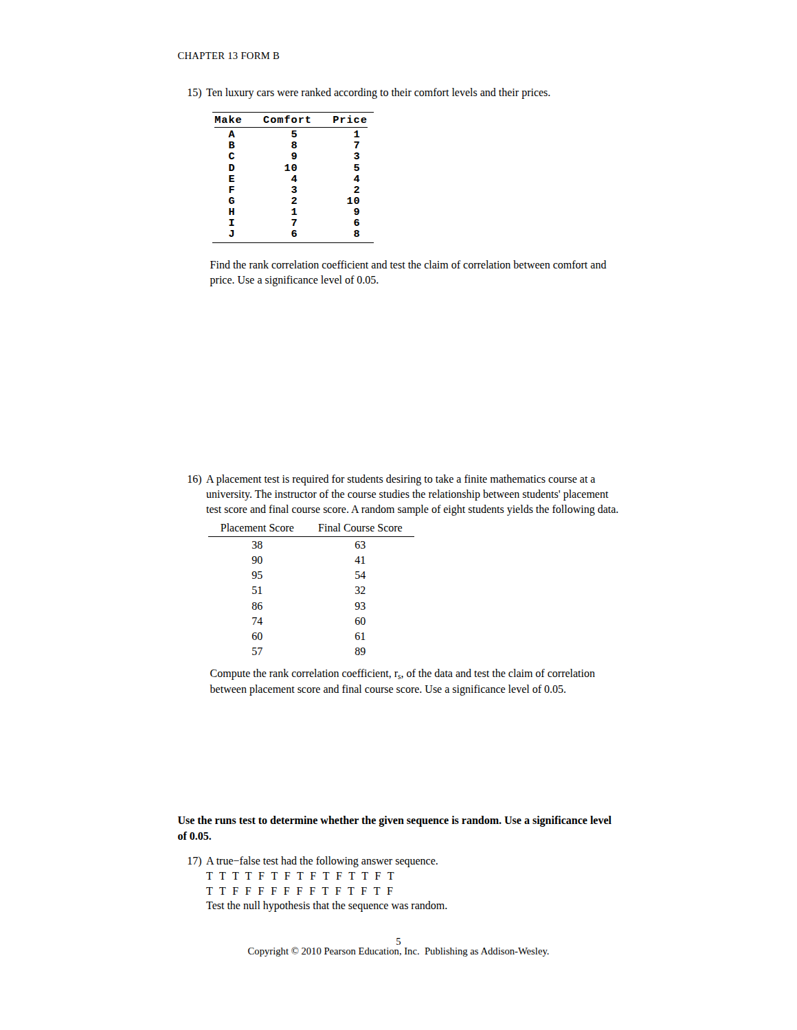CHAPTER 13 FORM B
15) Ten luxury cars were ranked according to their comfort levels and their prices.
Make   Comfort   Price  A        5        1
  B        8        7
  C        9        3
  D       10        5
  E        4        4
  F        3        2
  G        2       10
  H        1        9
  I        7        6
  J        6        8
Find the rank correlation coefficient and test the claim of correlation between comfort and price. Use a significance level of 0.05.
16) A placement test is required for students desiring to take a finite mathematics course at a university. The instructor of the course studies the relationship between students' placement test score and final course score. A random sample of eight students yields the following data.
| Placement Score | Final Course Score |
| --- | --- |
| 38 | 63 |
| 90 | 41 |
| 95 | 54 |
| 51 | 32 |
| 86 | 93 |
| 74 | 60 |
| 60 | 61 |
| 57 | 89 |
Compute the rank correlation coefficient, rs, of the data and test the claim of correlation between placement score and final course score. Use a significance level of 0.05.
Use the runs test to determine whether the given sequence is random. Use a significance level of 0.05.
17) A true−false test had the following answer sequence.
T T T T F T F T F T F T T F T
T T F F F F F F F T F T F T F
Test the null hypothesis that the sequence was random.
5
Copyright © 2010 Pearson Education, Inc. Publishing as Addison-Wesley.